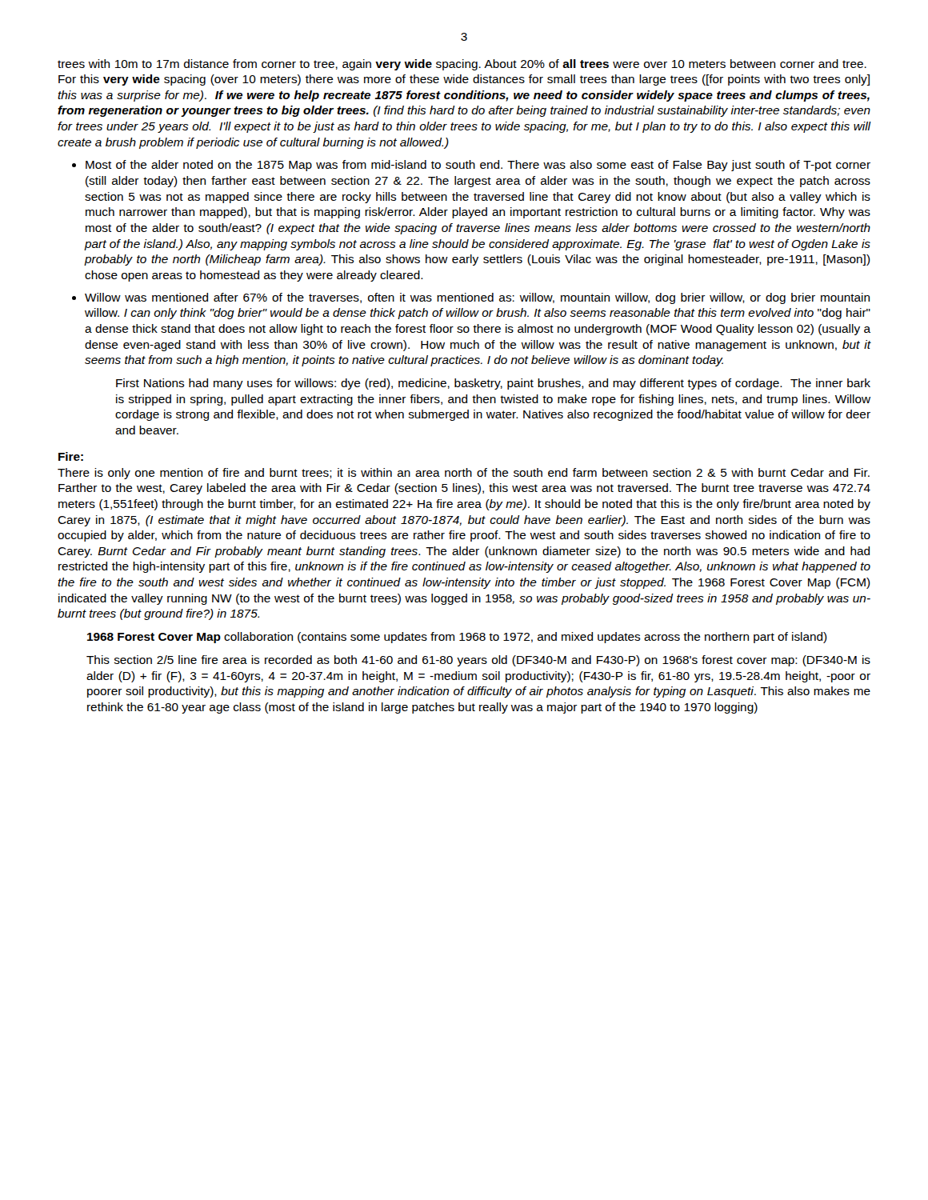3
trees with 10m to 17m distance from corner to tree, again very wide spacing. About 20% of all trees were over 10 meters between corner and tree. For this very wide spacing (over 10 meters) there was more of these wide distances for small trees than large trees ([for points with two trees only] this was a surprise for me). If we were to help recreate 1875 forest conditions, we need to consider widely space trees and clumps of trees, from regeneration or younger trees to big older trees. (I find this hard to do after being trained to industrial sustainability inter-tree standards; even for trees under 25 years old. I'll expect it to be just as hard to thin older trees to wide spacing, for me, but I plan to try to do this. I also expect this will create a brush problem if periodic use of cultural burning is not allowed.)
Most of the alder noted on the 1875 Map was from mid-island to south end. There was also some east of False Bay just south of T-pot corner (still alder today) then farther east between section 27 & 22. The largest area of alder was in the south, though we expect the patch across section 5 was not as mapped since there are rocky hills between the traversed line that Carey did not know about (but also a valley which is much narrower than mapped), but that is mapping risk/error. Alder played an important restriction to cultural burns or a limiting factor. Why was most of the alder to south/east? (I expect that the wide spacing of traverse lines means less alder bottoms were crossed to the western/north part of the island.) Also, any mapping symbols not across a line should be considered approximate. Eg. The 'grase flat' to west of Ogden Lake is probably to the north (Milicheap farm area). This also shows how early settlers (Louis Vilac was the original homesteader, pre-1911, [Mason]) chose open areas to homestead as they were already cleared.
Willow was mentioned after 67% of the traverses, often it was mentioned as: willow, mountain willow, dog brier willow, or dog brier mountain willow. I can only think "dog brier" would be a dense thick patch of willow or brush. It also seems reasonable that this term evolved into "dog hair" a dense thick stand that does not allow light to reach the forest floor so there is almost no undergrowth (MOF Wood Quality lesson 02) (usually a dense even-aged stand with less than 30% of live crown). How much of the willow was the result of native management is unknown, but it seems that from such a high mention, it points to native cultural practices. I do not believe willow is as dominant today.
First Nations had many uses for willows: dye (red), medicine, basketry, paint brushes, and may different types of cordage. The inner bark is stripped in spring, pulled apart extracting the inner fibers, and then twisted to make rope for fishing lines, nets, and trump lines. Willow cordage is strong and flexible, and does not rot when submerged in water. Natives also recognized the food/habitat value of willow for deer and beaver.
Fire:
There is only one mention of fire and burnt trees; it is within an area north of the south end farm between section 2 & 5 with burnt Cedar and Fir. Farther to the west, Carey labeled the area with Fir & Cedar (section 5 lines), this west area was not traversed. The burnt tree traverse was 472.74 meters (1,551feet) through the burnt timber, for an estimated 22+ Ha fire area (by me). It should be noted that this is the only fire/brunt area noted by Carey in 1875, (I estimate that it might have occurred about 1870-1874, but could have been earlier). The East and north sides of the burn was occupied by alder, which from the nature of deciduous trees are rather fire proof. The west and south sides traverses showed no indication of fire to Carey. Burnt Cedar and Fir probably meant burnt standing trees. The alder (unknown diameter size) to the north was 90.5 meters wide and had restricted the high-intensity part of this fire, unknown is if the fire continued as low-intensity or ceased altogether. Also, unknown is what happened to the fire to the south and west sides and whether it continued as low-intensity into the timber or just stopped. The 1968 Forest Cover Map (FCM) indicated the valley running NW (to the west of the burnt trees) was logged in 1958, so was probably good-sized trees in 1958 and probably was un-burnt trees (but ground fire?) in 1875.
1968 Forest Cover Map collaboration (contains some updates from 1968 to 1972, and mixed updates across the northern part of island)
This section 2/5 line fire area is recorded as both 41-60 and 61-80 years old (DF340-M and F430-P) on 1968's forest cover map: (DF340-M is alder (D) + fir (F), 3 = 41-60yrs, 4 = 20-37.4m in height, M = -medium soil productivity); (F430-P is fir, 61-80 yrs, 19.5-28.4m height, -poor or poorer soil productivity), but this is mapping and another indication of difficulty of air photos analysis for typing on Lasqueti. This also makes me rethink the 61-80 year age class (most of the island in large patches but really was a major part of the 1940 to 1970 logging)